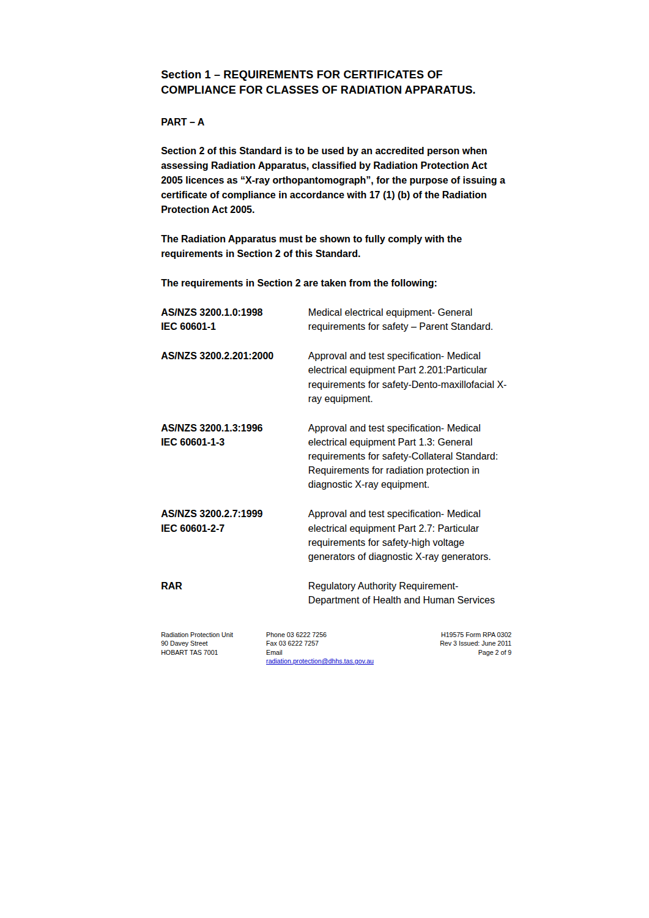Section 1 – REQUIREMENTS FOR CERTIFICATES OF COMPLIANCE FOR CLASSES OF RADIATION APPARATUS.
PART – A
Section 2 of this Standard is to be used by an accredited person when assessing Radiation Apparatus, classified by Radiation Protection Act 2005 licences as “X-ray orthopantomograph”, for the purpose of issuing a certificate of compliance in accordance with 17 (1) (b) of the Radiation Protection Act 2005.
The Radiation Apparatus must be shown to fully comply with the requirements in Section 2 of this Standard.
The requirements in Section 2 are taken from the following:
| AS/NZS 3200.1.0:1998 IEC 60601-1 | Medical electrical equipment- General requirements for safety – Parent Standard. |
| AS/NZS 3200.2.201:2000 | Approval and test specification- Medical electrical equipment Part 2.201:Particular requirements for safety-Dento-maxillofacial X-ray equipment. |
| AS/NZS 3200.1.3:1996 IEC 60601-1-3 | Approval and test specification- Medical electrical equipment Part 1.3: General requirements for safety-Collateral Standard: Requirements for radiation protection in diagnostic X-ray equipment. |
| AS/NZS 3200.2.7:1999 IEC 60601-2-7 | Approval and test specification- Medical electrical equipment Part 2.7: Particular requirements for safety-high voltage generators of diagnostic X-ray generators. |
| RAR | Regulatory Authority Requirement- Department of Health and Human Services |
Radiation Protection Unit
90 Davey Street
HOBART TAS 7001
Phone 03 6222 7256
Fax 03 6222 7257
Email
radiation.protection@dhhs.tas.gov.au
H19575 Form RPA 0302
Rev 3 Issued: June 2011
Page 2 of 9